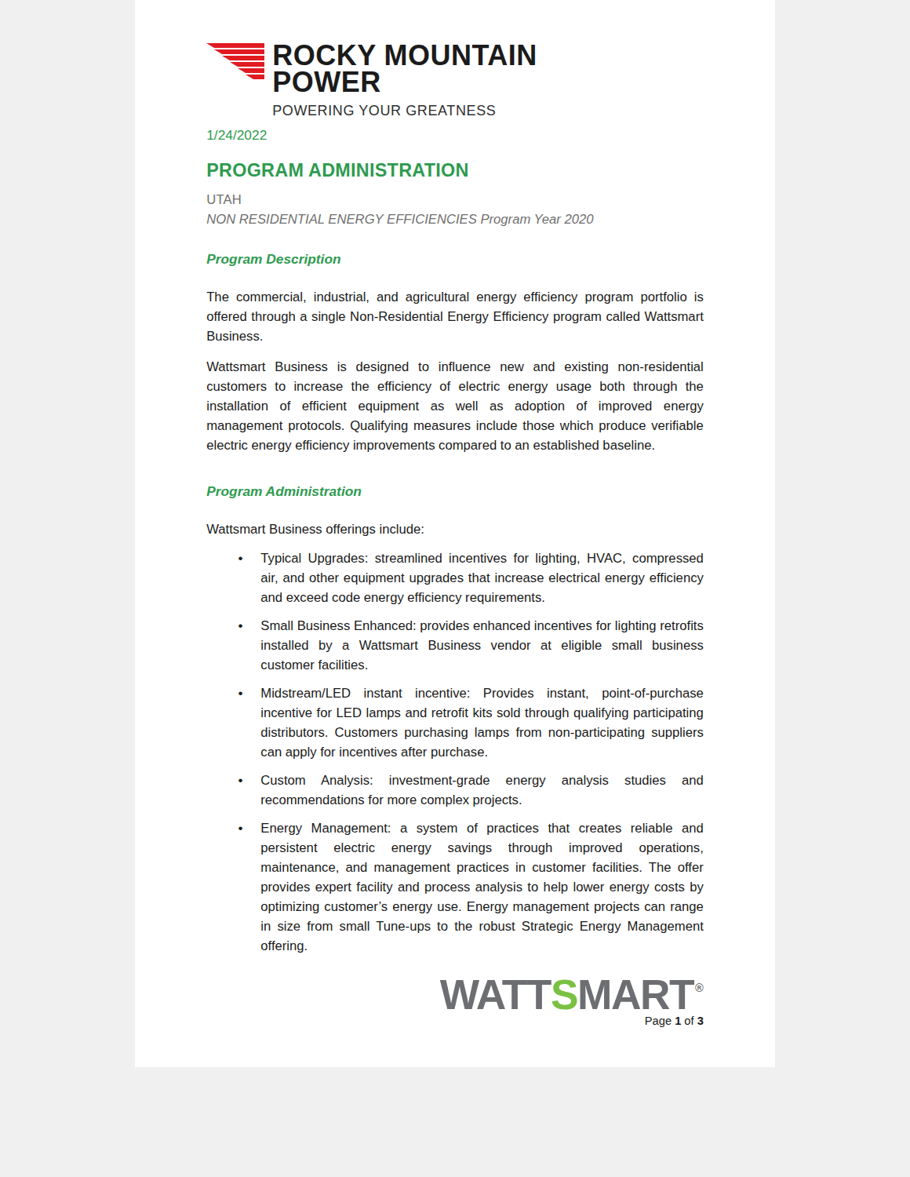ROCKY MOUNTAIN POWER
POWERING YOUR GREATNESS
1/24/2022
PROGRAM ADMINISTRATION
UTAH
NON RESIDENTIAL ENERGY EFFICIENCIES Program Year 2020
Program Description
The commercial, industrial, and agricultural energy efficiency program portfolio is offered through a single Non-Residential Energy Efficiency program called Wattsmart Business.
Wattsmart Business is designed to influence new and existing non-residential customers to increase the efficiency of electric energy usage both through the installation of efficient equipment as well as adoption of improved energy management protocols. Qualifying measures include those which produce verifiable electric energy efficiency improvements compared to an established baseline.
Program Administration
Wattsmart Business offerings include:
Typical Upgrades: streamlined incentives for lighting, HVAC, compressed air, and other equipment upgrades that increase electrical energy efficiency and exceed code energy efficiency requirements.
Small Business Enhanced: provides enhanced incentives for lighting retrofits installed by a Wattsmart Business vendor at eligible small business customer facilities.
Midstream/LED instant incentive: Provides instant, point-of-purchase incentive for LED lamps and retrofit kits sold through qualifying participating distributors. Customers purchasing lamps from non-participating suppliers can apply for incentives after purchase.
Custom Analysis: investment-grade energy analysis studies and recommendations for more complex projects.
Energy Management: a system of practices that creates reliable and persistent electric energy savings through improved operations, maintenance, and management practices in customer facilities. The offer provides expert facility and process analysis to help lower energy costs by optimizing customer’s energy use. Energy management projects can range in size from small Tune-ups to the robust Strategic Energy Management offering.
WATT SMART
®
Page 1 of 3